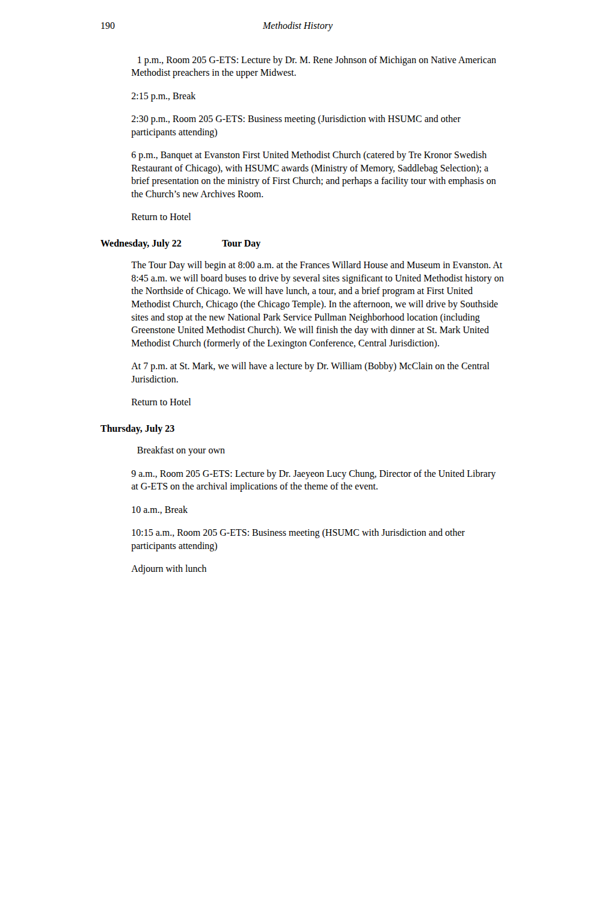190 Methodist History
1 p.m., Room 205 G-ETS: Lecture by Dr. M. Rene Johnson of Michigan on Native American Methodist preachers in the upper Midwest.
2:15 p.m., Break
2:30 p.m., Room 205 G-ETS: Business meeting (Jurisdiction with HSUMC and other participants attending)
6 p.m., Banquet at Evanston First United Methodist Church (catered by Tre Kronor Swedish Restaurant of Chicago), with HSUMC awards (Ministry of Memory, Saddlebag Selection); a brief presentation on the ministry of First Church; and perhaps a facility tour with emphasis on the Church’s new Archives Room.
Return to Hotel
Wednesday, July 22 Tour Day
The Tour Day will begin at 8:00 a.m. at the Frances Willard House and Museum in Evanston. At 8:45 a.m. we will board buses to drive by several sites significant to United Methodist history on the Northside of Chicago. We will have lunch, a tour, and a brief program at First United Methodist Church, Chicago (the Chicago Temple). In the afternoon, we will drive by Southside sites and stop at the new National Park Service Pullman Neighborhood location (including Greenstone United Methodist Church). We will finish the day with dinner at St. Mark United Methodist Church (formerly of the Lexington Conference, Central Jurisdiction).
At 7 p.m. at St. Mark, we will have a lecture by Dr. William (Bobby) McClain on the Central Jurisdiction.
Return to Hotel
Thursday, July 23
Breakfast on your own
9 a.m., Room 205 G-ETS: Lecture by Dr. Jaeyeon Lucy Chung, Director of the United Library at G-ETS on the archival implications of the theme of the event.
10 a.m., Break
10:15 a.m., Room 205 G-ETS: Business meeting (HSUMC with Jurisdiction and other participants attending)
Adjourn with lunch